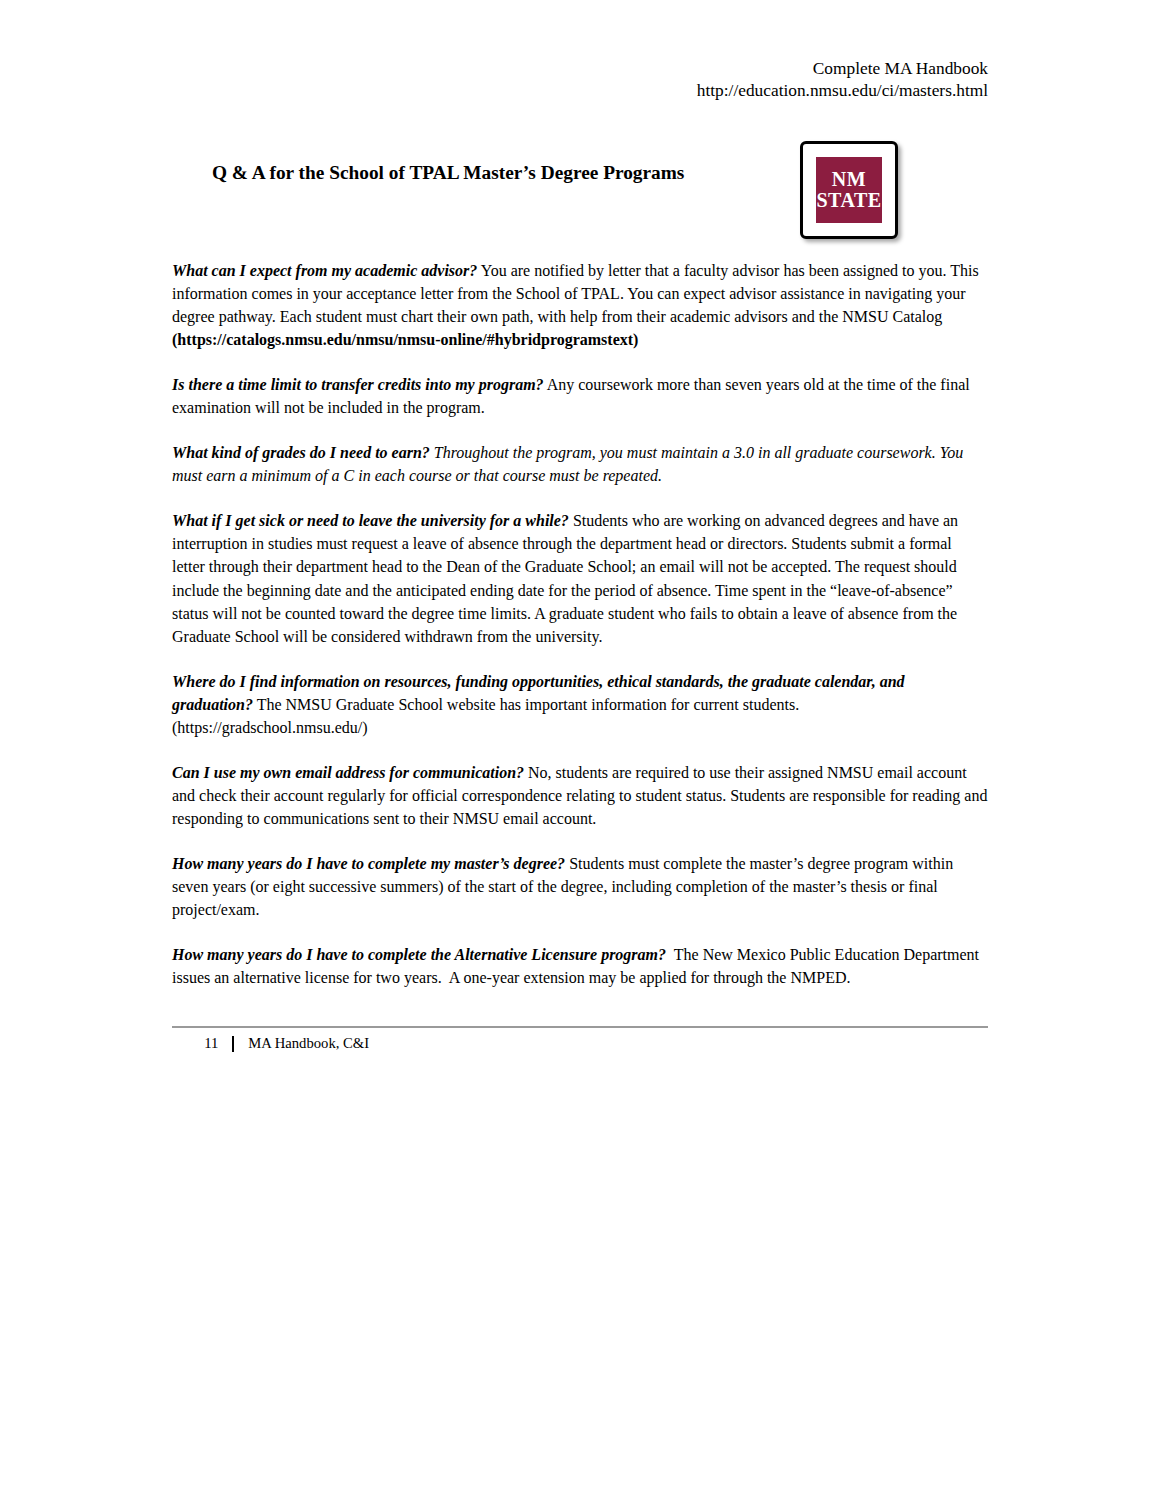Complete MA Handbook http://education.nmsu.edu/ci/masters.html
Q & A for the School of TPAL Master’s Degree Programs
NM STATE
What can I expect from my academic advisor? You are notified by letter that a faculty advisor has been assigned to you. This information comes in your acceptance letter from the School of TPAL. You can expect advisor assistance in navigating your degree pathway. Each student must chart their own path, with help from their academic advisors and the NMSU Catalog (https://catalogs.nmsu.edu/nmsu/nmsu-online/#hybridprogramstext)
Is there a time limit to transfer credits into my program? Any coursework more than seven years old at the time of the final examination will not be included in the program.
What kind of grades do I need to earn? Throughout the program, you must maintain a 3.0 in all graduate coursework. You must earn a minimum of a C in each course or that course must be repeated.
What if I get sick or need to leave the university for a while? Students who are working on advanced degrees and have an interruption in studies must request a leave of absence through the department head or directors. Students submit a formal letter through their department head to the Dean of the Graduate School; an email will not be accepted. The request should include the beginning date and the anticipated ending date for the period of absence. Time spent in the “leave-of-absence” status will not be counted toward the degree time limits. A graduate student who fails to obtain a leave of absence from the Graduate School will be considered withdrawn from the university.
Where do I find information on resources, funding opportunities, ethical standards, the graduate calendar, and graduation? The NMSU Graduate School website has important information for current students. (https://gradschool.nmsu.edu/)
Can I use my own email address for communication? No, students are required to use their assigned NMSU email account and check their account regularly for official correspondence relating to student status. Students are responsible for reading and responding to communications sent to their NMSU email account.
How many years do I have to complete my master’s degree? Students must complete the master’s degree program within seven years (or eight successive summers) of the start of the degree, including completion of the master’s thesis or final project/exam.
How many years do I have to complete the Alternative Licensure program? The New Mexico Public Education Department issues an alternative license for two years. A one-year extension may be applied for through the NMPED.
11 MA Handbook, C&I